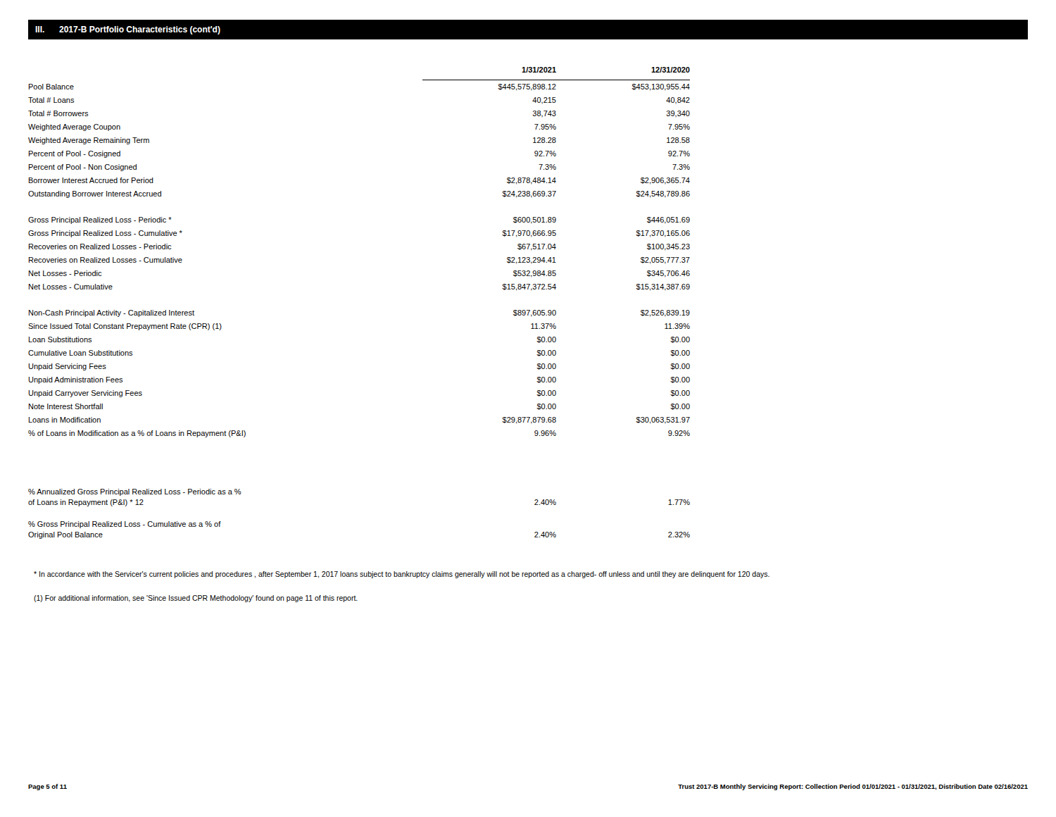III. 2017-B Portfolio Characteristics (cont'd)
| | 1/31/2021 | 12/31/2020 | |
| Pool Balance | $445,575,898.12 | $453,130,955.44 | |
| Total # Loans | 40,215 | 40,842 | |
| Total # Borrowers | 38,743 | 39,340 | |
| Weighted Average Coupon | 7.95% | 7.95% | |
| Weighted Average Remaining Term | 128.28 | 128.58 | |
| Percent of Pool - Cosigned | 92.7% | 92.7% | |
| Percent of Pool - Non Cosigned | 7.3% | 7.3% | |
| Borrower Interest Accrued for Period | $2,878,484.14 | $2,906,365.74 | |
| Outstanding Borrower Interest Accrued | $24,238,669.37 | $24,548,789.86 | |
| Gross Principal Realized Loss - Periodic * | $600,501.89 | $446,051.69 | |
| Gross Principal Realized Loss - Cumulative * | $17,970,666.95 | $17,370,165.06 | |
| Recoveries on Realized Losses - Periodic | $67,517.04 | $100,345.23 | |
| Recoveries on Realized Losses - Cumulative | $2,123,294.41 | $2,055,777.37 | |
| Net Losses - Periodic | $532,984.85 | $345,706.46 | |
| Net Losses - Cumulative | $15,847,372.54 | $15,314,387.69 | |
| Non-Cash Principal Activity - Capitalized Interest | $897,605.90 | $2,526,839.19 | |
| Since Issued Total Constant Prepayment Rate (CPR) (1) | 11.37% | 11.39% | |
| Loan Substitutions | $0.00 | $0.00 | |
| Cumulative Loan Substitutions | $0.00 | $0.00 | |
| Unpaid Servicing Fees | $0.00 | $0.00 | |
| Unpaid Administration Fees | $0.00 | $0.00 | |
| Unpaid Carryover Servicing Fees | $0.00 | $0.00 | |
| Note Interest Shortfall | $0.00 | $0.00 | |
| Loans in Modification | $29,877,879.68 | $30,063,531.97 | |
| % of Loans in Modification as a % of Loans in Repayment (P&I) | 9.96% | 9.92% | |
| % Annualized Gross Principal Realized Loss - Periodic as a % of Loans in Repayment (P&I) * 12 | 2.40% | 1.77% | |
| % Gross Principal Realized Loss - Cumulative as a % of Original Pool Balance | 2.40% | 2.32% | |
* In accordance with the Servicer's current policies and procedures , after September 1, 2017 loans subject to bankruptcy claims generally will not be reported as a charged- off unless and until they are delinquent for 120 days.
(1) For additional information, see 'Since Issued CPR Methodology' found on page 11 of this report.
Page 5 of 11 Trust 2017-B Monthly Servicing Report: Collection Period 01/01/2021 - 01/31/2021, Distribution Date 02/16/2021